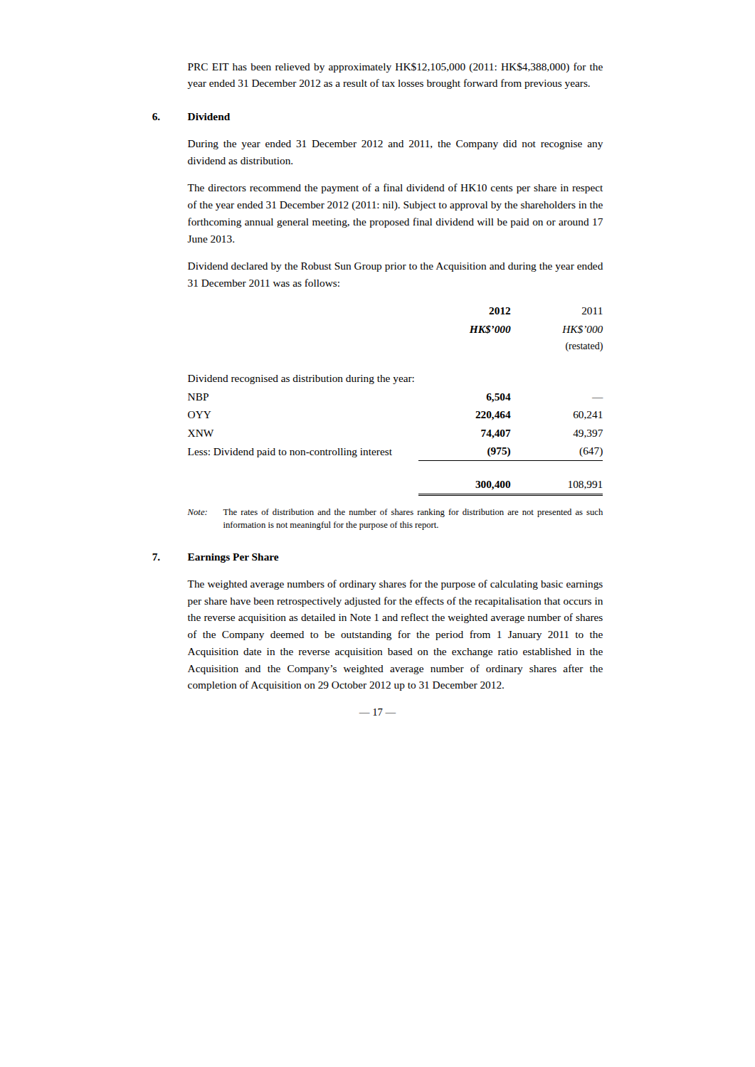PRC EIT has been relieved by approximately HK$12,105,000 (2011: HK$4,388,000) for the year ended 31 December 2012 as a result of tax losses brought forward from previous years.
6.
Dividend
During the year ended 31 December 2012 and 2011, the Company did not recognise any dividend as distribution.
The directors recommend the payment of a final dividend of HK10 cents per share in respect of the year ended 31 December 2012 (2011: nil). Subject to approval by the shareholders in the forthcoming annual general meeting, the proposed final dividend will be paid on or around 17 June 2013.
Dividend declared by the Robust Sun Group prior to the Acquisition and during the year ended 31 December 2011 was as follows:
| | 2012 | 2011 |
| | HK$’000 | HK$’000 |
| | | (restated) |
| Dividend recognised as distribution during the year: | | |
| NBP | 6,504 | — |
| OYY | 220,464 | 60,241 |
| XNW | 74,407 | 49,397 |
| Less: Dividend paid to non-controlling interest | (975) | (647) |
| | 300,400 | 108,991 |
Note:
The rates of distribution and the number of shares ranking for distribution are not presented as such information is not meaningful for the purpose of this report.
7.
Earnings Per Share
The weighted average numbers of ordinary shares for the purpose of calculating basic earnings per share have been retrospectively adjusted for the effects of the recapitalisation that occurs in the reverse acquisition as detailed in Note 1 and reflect the weighted average number of shares of the Company deemed to be outstanding for the period from 1 January 2011 to the Acquisition date in the reverse acquisition based on the exchange ratio established in the Acquisition and the Company’s weighted average number of ordinary shares after the completion of Acquisition on 29 October 2012 up to 31 December 2012.
— 17 —